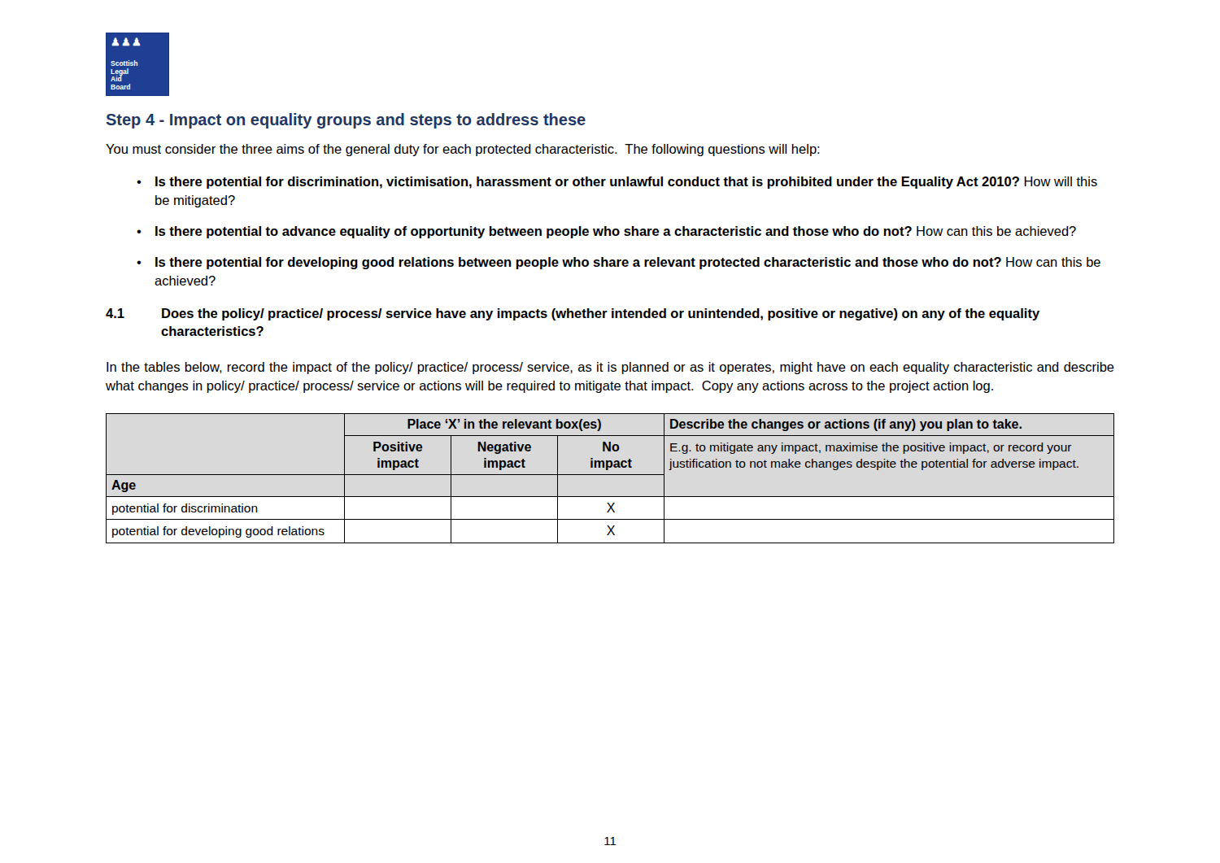♟♟♟
Scottish
Legal
Aid
Board
Step 4 - Impact on equality groups and steps to address these
You must consider the three aims of the general duty for each protected characteristic. The following questions will help:
Is there potential for discrimination, victimisation, harassment or other unlawful conduct that is prohibited under the Equality Act 2010? How will this be mitigated?
Is there potential to advance equality of opportunity between people who share a characteristic and those who do not? How can this be achieved?
Is there potential for developing good relations between people who share a relevant protected characteristic and those who do not? How can this be achieved?
4.1
Does the policy/ practice/ process/ service have any impacts (whether intended or unintended, positive or negative) on any of the equality characteristics?
In the tables below, record the impact of the policy/ practice/ process/ service, as it is planned or as it operates, might have on each equality characteristic and describe what changes in policy/ practice/ process/ service or actions will be required to mitigate that impact. Copy any actions across to the project action log.
| | Place ‘X’ in the relevant box(es) | Describe the changes or actions (if any) you plan to take. |
| Positive impact | Negative impact | No impact | E.g. to mitigate any impact, maximise the positive impact, or record your justification to not make changes despite the potential for adverse impact. |
| Age | | | |
| potential for discrimination | | | X | |
| potential for developing good relations | | | X | |
11